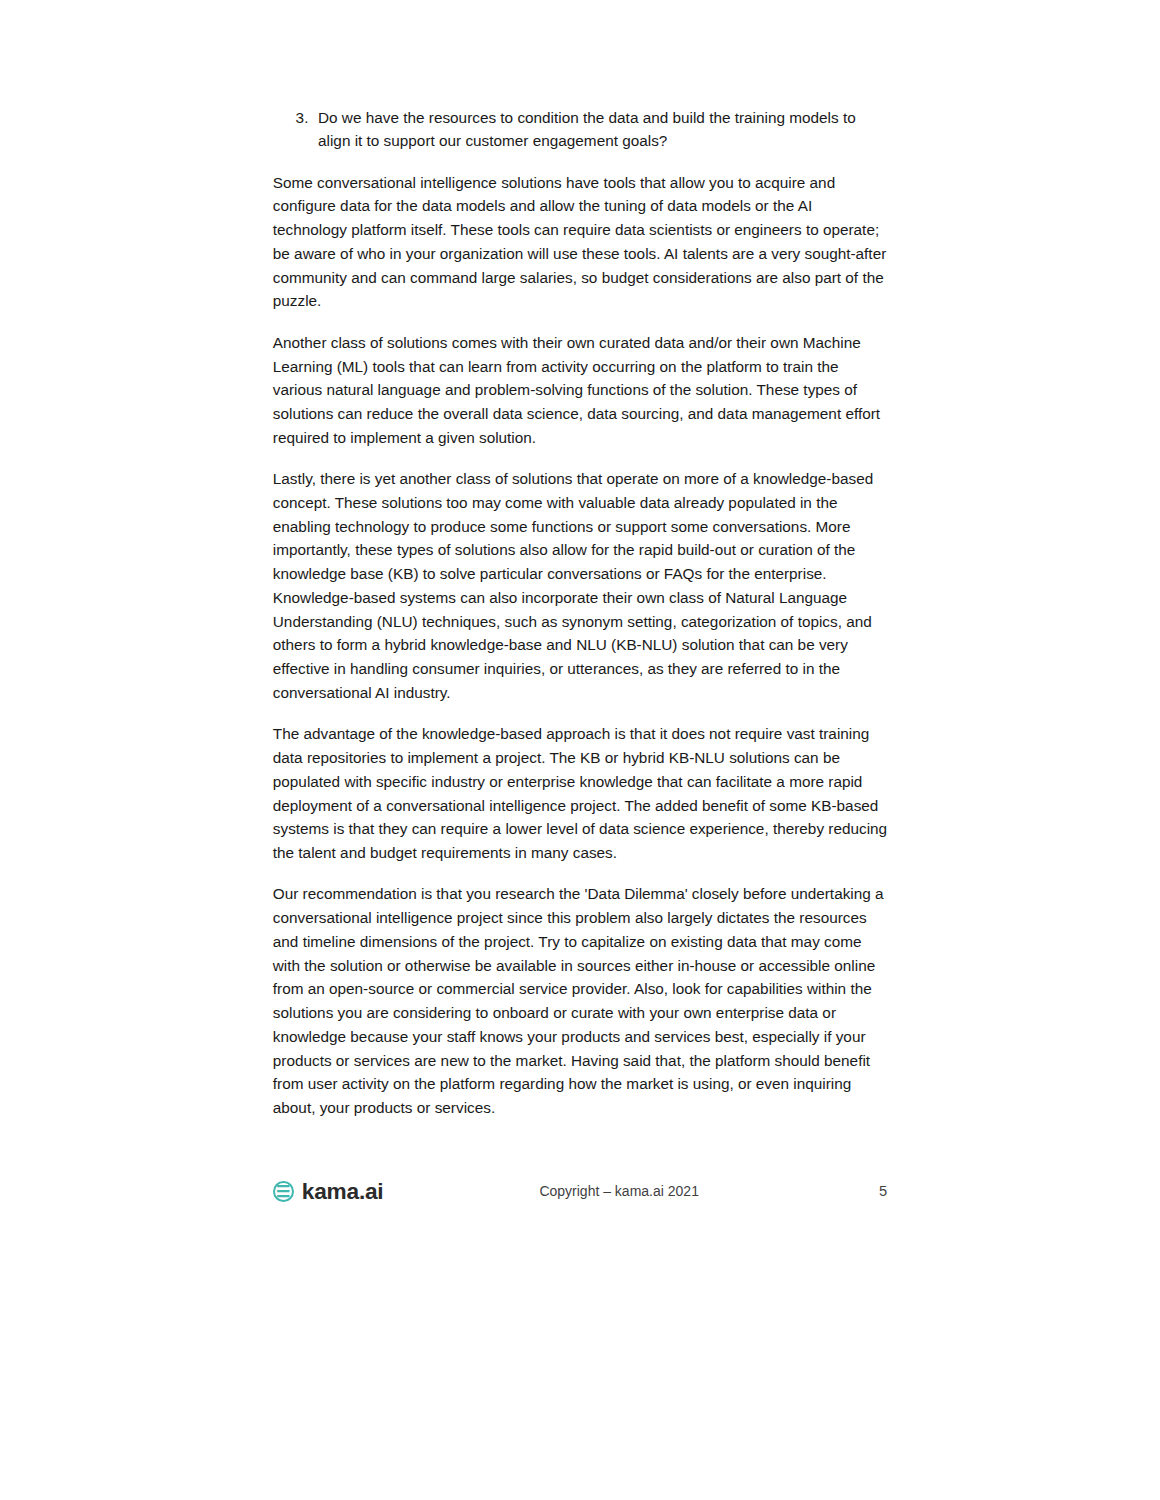Do we have the resources to condition the data and build the training models to align it to support our customer engagement goals?
Some conversational intelligence solutions have tools that allow you to acquire and configure data for the data models and allow the tuning of data models or the AI technology platform itself. These tools can require data scientists or engineers to operate; be aware of who in your organization will use these tools. AI talents are a very sought-after community and can command large salaries, so budget considerations are also part of the puzzle.
Another class of solutions comes with their own curated data and/or their own Machine Learning (ML) tools that can learn from activity occurring on the platform to train the various natural language and problem-solving functions of the solution. These types of solutions can reduce the overall data science, data sourcing, and data management effort required to implement a given solution.
Lastly, there is yet another class of solutions that operate on more of a knowledge-based concept. These solutions too may come with valuable data already populated in the enabling technology to produce some functions or support some conversations. More importantly, these types of solutions also allow for the rapid build-out or curation of the knowledge base (KB) to solve particular conversations or FAQs for the enterprise. Knowledge-based systems can also incorporate their own class of Natural Language Understanding (NLU) techniques, such as synonym setting, categorization of topics, and others to form a hybrid knowledge-base and NLU (KB-NLU) solution that can be very effective in handling consumer inquiries, or utterances, as they are referred to in the conversational AI industry.
The advantage of the knowledge-based approach is that it does not require vast training data repositories to implement a project. The KB or hybrid KB-NLU solutions can be populated with specific industry or enterprise knowledge that can facilitate a more rapid deployment of a conversational intelligence project. The added benefit of some KB-based systems is that they can require a lower level of data science experience, thereby reducing the talent and budget requirements in many cases.
Our recommendation is that you research the 'Data Dilemma' closely before undertaking a conversational intelligence project since this problem also largely dictates the resources and timeline dimensions of the project. Try to capitalize on existing data that may come with the solution or otherwise be available in sources either in-house or accessible online from an open-source or commercial service provider. Also, look for capabilities within the solutions you are considering to onboard or curate with your own enterprise data or knowledge because your staff knows your products and services best, especially if your products or services are new to the market. Having said that, the platform should benefit from user activity on the platform regarding how the market is using, or even inquiring about, your products or services.
☰kama.ai
Copyright – kama.ai 2021
5